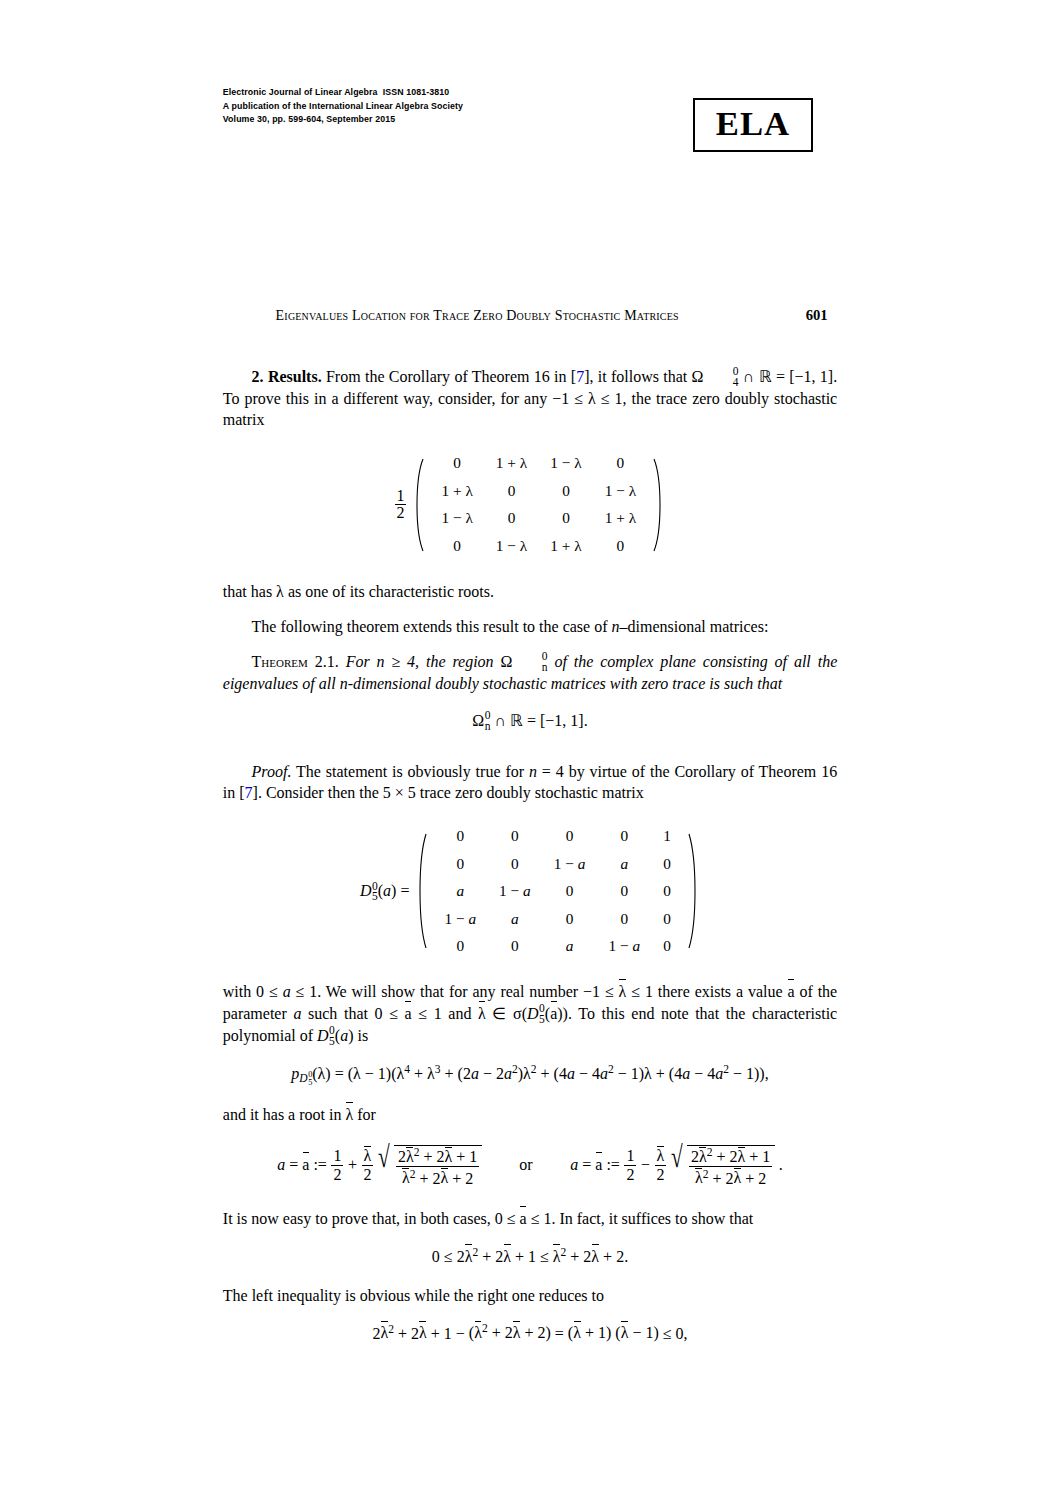Electronic Journal of Linear Algebra ISSN 1081-3810
A publication of the International Linear Algebra Society
Volume 30, pp. 599-604, September 2015
ELA
Eigenvalues Location for Trace Zero Doubly Stochastic Matrices 601
2. Results. From the Corollary of Theorem 16 in [7], it follows that Ω04 ∩ ℝ = [−1, 1]. To prove this in a different way, consider, for any −1 ≤ λ ≤ 1, the trace zero doubly stochastic matrix
12
| 0 | 1 + λ | 1 − λ | 0 |
| 1 + λ | 0 | 0 | 1 − λ |
| 1 − λ | 0 | 0 | 1 + λ |
| 0 | 1 − λ | 1 + λ | 0 |
that has λ as one of its characteristic roots.
The following theorem extends this result to the case of n–dimensional matrices:
Theorem 2.1. For n ≥ 4, the region Ω0 n of the complex plane consisting of all the eigenvalues of all n-dimensional doubly stochastic matrices with zero trace is such that
Ω0 n ∩ ℝ = [−1, 1].
Proof. The statement is obviously true for n = 4 by virtue of the Corollary of Theorem 16 in [7]. Consider then the 5 × 5 trace zero doubly stochastic matrix
D 05(a) =
| 0 | 0 | 0 | 0 | 1 |
| 0 | 0 | 1 − a | a | 0 |
| a | 1 − a | 0 | 0 | 0 |
| 1 − a | a | 0 | 0 | 0 |
| 0 | 0 | a | 1 − a | 0 |
with 0 ≤ a ≤ 1. We will show that for any real number −1 ≤ λ ≤ 1 there exists a value a of the parameter a such that 0 ≤ a ≤ 1 and λ ∈ σ(D 05(a)). To this end note that the characteristic polynomial of D 05(a) is
pD 05(λ) = (λ − 1)(λ4 + λ3 + (2a − 2a 2)λ2 + (4a − 4a 2 − 1)λ + (4a − 4a 2 − 1)),
and it has a root in λ for
a = a := 12 + λ 2 √2λ 2 + 2λ + 1 λ 2 + 2λ + 2 or a = a := 12 − λ 2 √2λ 2 + 2λ + 1 λ 2 + 2λ + 2 .
It is now easy to prove that, in both cases, 0 ≤ a ≤ 1. In fact, it suffices to show that
0 ≤ 2λ 2 + 2λ + 1 ≤ λ 2 + 2λ + 2.
The left inequality is obvious while the right one reduces to
2λ 2 + 2λ + 1 − (λ 2 + 2λ + 2) = (λ + 1) (λ − 1) ≤ 0,